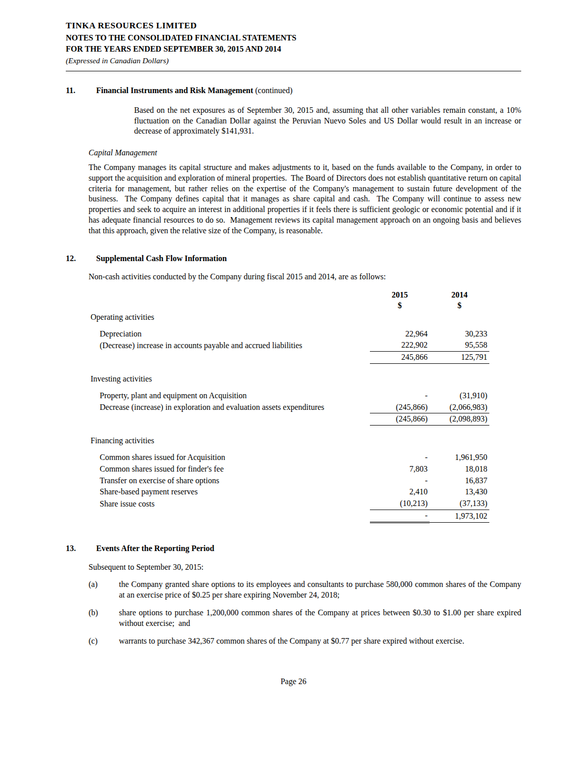TINKA RESOURCES LIMITED
Notes to the Consolidated Financial Statements
For the years ended September 30, 2015 and 2014
(Expressed in Canadian Dollars)
11.
Financial Instruments and Risk Management (continued)
Based on the net exposures as of September 30, 2015 and, assuming that all other variables remain constant, a 10% fluctuation on the Canadian Dollar against the Peruvian Nuevo Soles and US Dollar would result in an increase or decrease of approximately $141,931.
Capital Management
The Company manages its capital structure and makes adjustments to it, based on the funds available to the Company, in order to support the acquisition and exploration of mineral properties. The Board of Directors does not establish quantitative return on capital criteria for management, but rather relies on the expertise of the Company's management to sustain future development of the business. The Company defines capital that it manages as share capital and cash. The Company will continue to assess new properties and seek to acquire an interest in additional properties if it feels there is sufficient geologic or economic potential and if it has adequate financial resources to do so. Management reviews its capital management approach on an ongoing basis and believes that this approach, given the relative size of the Company, is reasonable.
12.
Supplemental Cash Flow Information
Non-cash activities conducted by the Company during fiscal 2015 and 2014, are as follows:
| | 2015 $ | 2014 $ |
| Operating activities | | |
| Depreciation | 22,964 | 30,233 |
| (Decrease) increase in accounts payable and accrued liabilities | 222,902 | 95,558 |
| | 245,866 | 125,791 |
| Investing activities | | |
| Property, plant and equipment on Acquisition | - | (31,910) |
| Decrease (increase) in exploration and evaluation assets expenditures | (245,866) | (2,066,983) |
| | (245,866) | (2,098,893) |
| Financing activities | | |
| Common shares issued for Acquisition | - | 1,961,950 |
| Common shares issued for finder's fee | 7,803 | 18,018 |
| Transfer on exercise of share options | - | 16,837 |
| Share-based payment reserves | 2,410 | 13,430 |
| Share issue costs | (10,213) | (37,133) |
| | - | 1,973,102 |
13.
Events After the Reporting Period
Subsequent to September 30, 2015:
(a)
the Company granted share options to its employees and consultants to purchase 580,000 common shares of the Company at an exercise price of $0.25 per share expiring November 24, 2018;
(b)
share options to purchase 1,200,000 common shares of the Company at prices between $0.30 to $1.00 per share expired without exercise; and
(c)
warrants to purchase 342,367 common shares of the Company at $0.77 per share expired without exercise.
Page 26